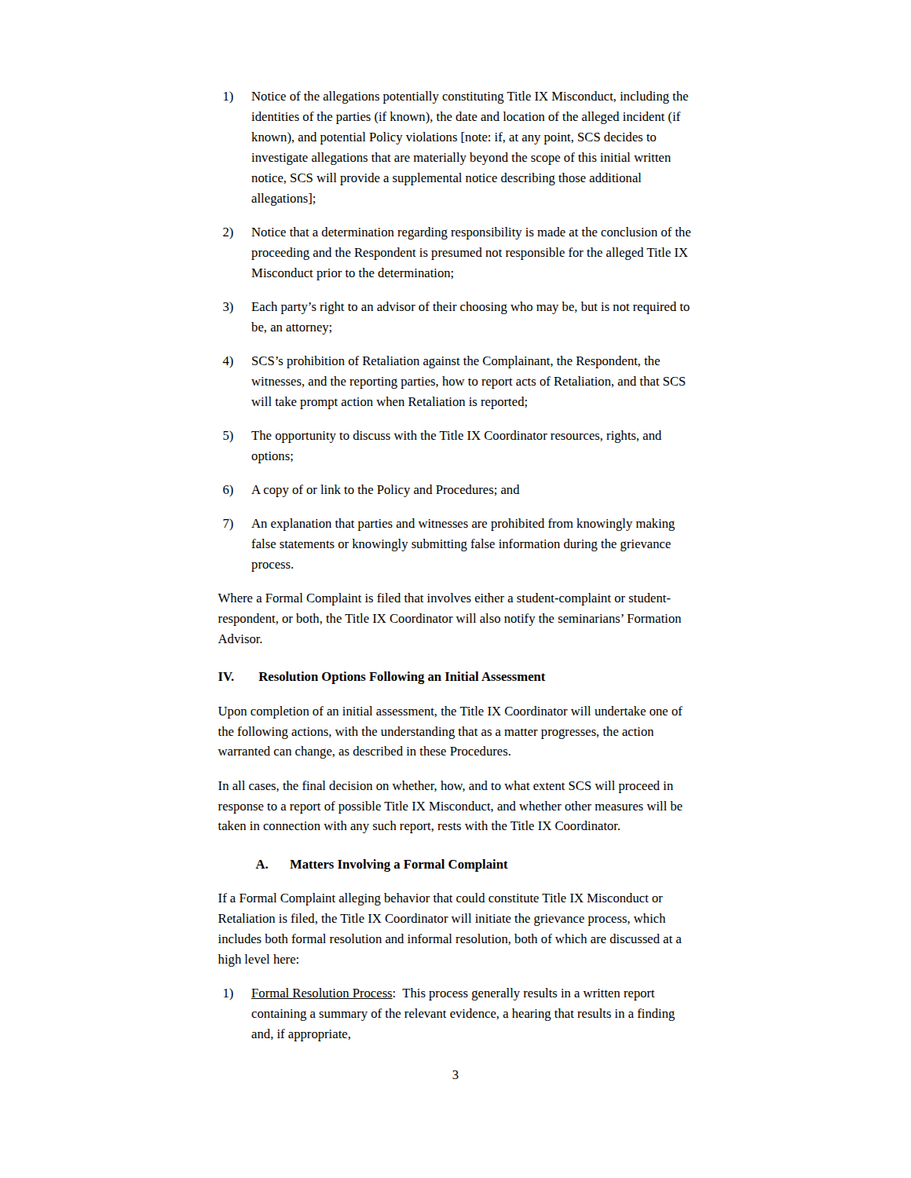1) Notice of the allegations potentially constituting Title IX Misconduct, including the identities of the parties (if known), the date and location of the alleged incident (if known), and potential Policy violations [note: if, at any point, SCS decides to investigate allegations that are materially beyond the scope of this initial written notice, SCS will provide a supplemental notice describing those additional allegations];
2) Notice that a determination regarding responsibility is made at the conclusion of the proceeding and the Respondent is presumed not responsible for the alleged Title IX Misconduct prior to the determination;
3) Each party’s right to an advisor of their choosing who may be, but is not required to be, an attorney;
4) SCS’s prohibition of Retaliation against the Complainant, the Respondent, the witnesses, and the reporting parties, how to report acts of Retaliation, and that SCS will take prompt action when Retaliation is reported;
5) The opportunity to discuss with the Title IX Coordinator resources, rights, and options;
6) A copy of or link to the Policy and Procedures; and
7) An explanation that parties and witnesses are prohibited from knowingly making false statements or knowingly submitting false information during the grievance process.
Where a Formal Complaint is filed that involves either a student-complaint or student-respondent, or both, the Title IX Coordinator will also notify the seminarians’ Formation Advisor.
IV. Resolution Options Following an Initial Assessment
Upon completion of an initial assessment, the Title IX Coordinator will undertake one of the following actions, with the understanding that as a matter progresses, the action warranted can change, as described in these Procedures.
In all cases, the final decision on whether, how, and to what extent SCS will proceed in response to a report of possible Title IX Misconduct, and whether other measures will be taken in connection with any such report, rests with the Title IX Coordinator.
A. Matters Involving a Formal Complaint
If a Formal Complaint alleging behavior that could constitute Title IX Misconduct or Retaliation is filed, the Title IX Coordinator will initiate the grievance process, which includes both formal resolution and informal resolution, both of which are discussed at a high level here:
1) Formal Resolution Process: This process generally results in a written report containing a summary of the relevant evidence, a hearing that results in a finding and, if appropriate,
3